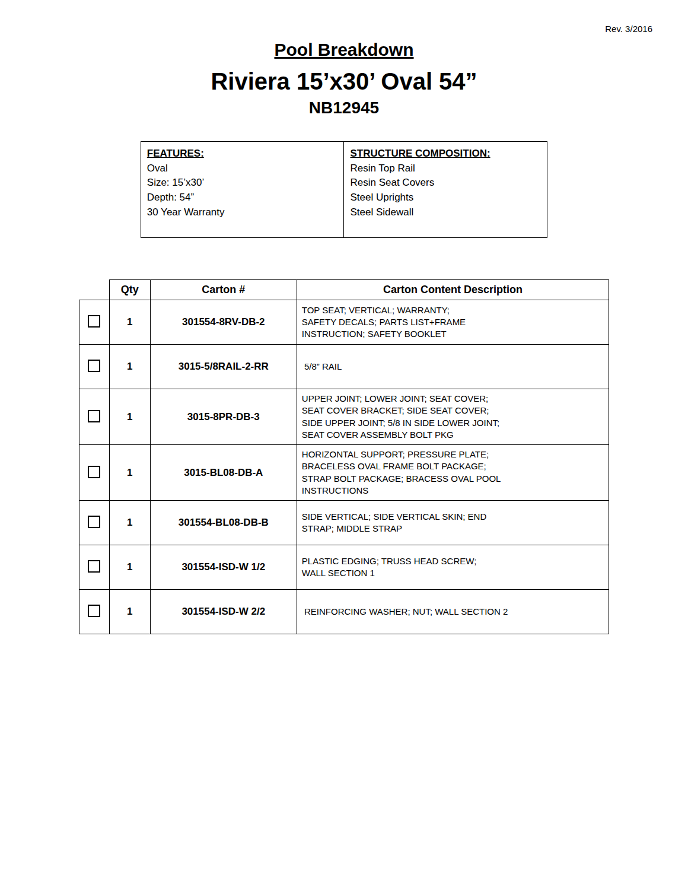Rev. 3/2016
Pool Breakdown
Riviera 15’x30’ Oval 54”
NB12945
| FEATURES: Oval Size: 15’x30’ Depth: 54” 30 Year Warranty | STRUCTURE COMPOSITION: Resin Top Rail Resin Seat Covers Steel Uprights Steel Sidewall |
| | Qty | Carton # | Carton Content Description |
| --- | --- | --- | --- |
| | 1 | 301554-8RV-DB-2 | TOP SEAT; VERTICAL; WARRANTY; SAFETY DECALS; PARTS LIST+FRAME INSTRUCTION; SAFETY BOOKLET |
| | 1 | 3015-5/8RAIL-2-RR | 5/8” RAIL |
| | 1 | 3015-8PR-DB-3 | UPPER JOINT; LOWER JOINT; SEAT COVER; SEAT COVER BRACKET; SIDE SEAT COVER; SIDE UPPER JOINT; 5/8 IN SIDE LOWER JOINT; SEAT COVER ASSEMBLY BOLT PKG |
| | 1 | 3015-BL08-DB-A | HORIZONTAL SUPPORT; PRESSURE PLATE; BRACELESS OVAL FRAME BOLT PACKAGE; STRAP BOLT PACKAGE; BRACESS OVAL POOL INSTRUCTIONS |
| | 1 | 301554-BL08-DB-B | SIDE VERTICAL; SIDE VERTICAL SKIN; END STRAP; MIDDLE STRAP |
| | 1 | 301554-ISD-W 1/2 | PLASTIC EDGING; TRUSS HEAD SCREW; WALL SECTION 1 |
| | 1 | 301554-ISD-W 2/2 | REINFORCING WASHER; NUT; WALL SECTION 2 |